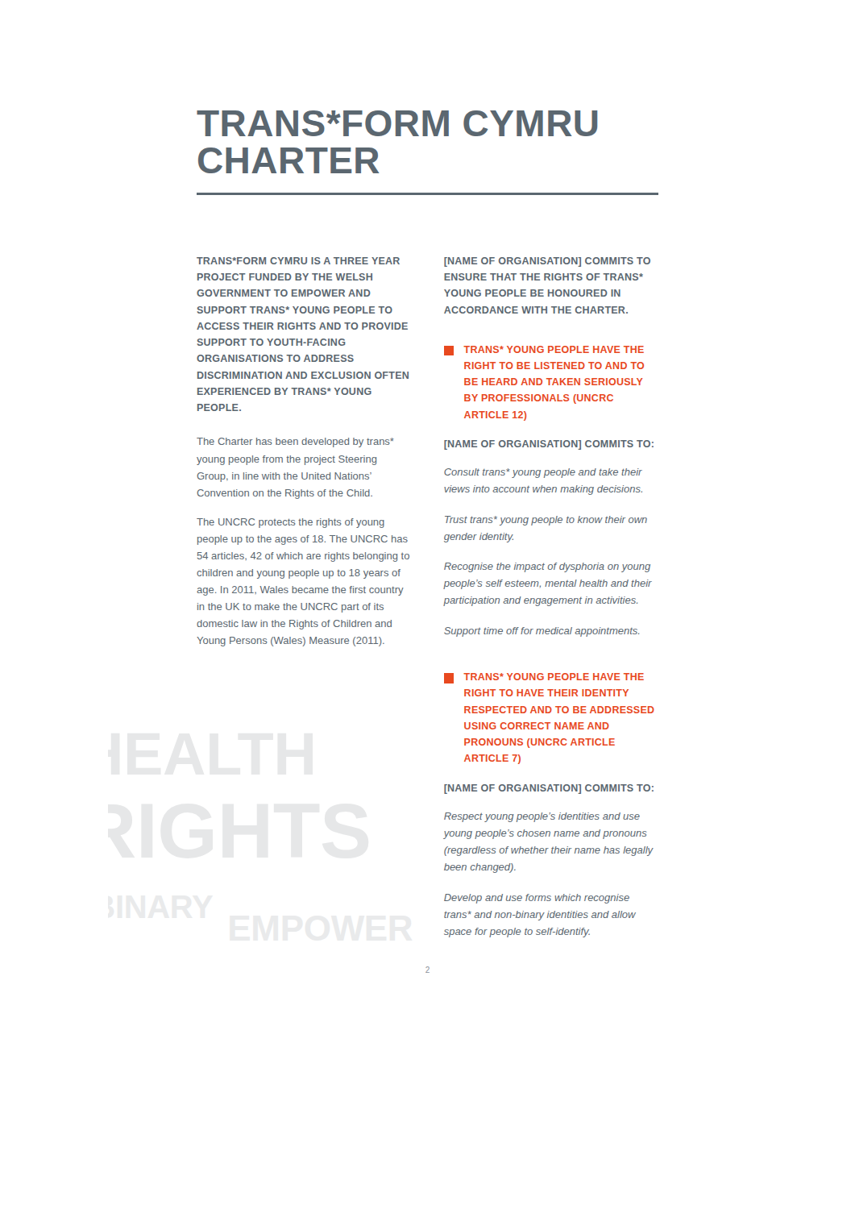Health
Rights
Binary
Empower
Trans*Form Cymru
Charter
Trans*Form Cymru is a three year project funded by the Welsh Government to empower and support trans* young people to access their rights and to provide support to youth-facing organisations to address discrimination and exclusion often experienced by trans* young people.
The Charter has been developed by trans* young people from the project Steering Group, in line with the United Nations’ Convention on the Rights of the Child.
The UNCRC protects the rights of young people up to the ages of 18. The UNCRC has 54 articles, 42 of which are rights belonging to children and young people up to 18 years of age. In 2011, Wales became the first country in the UK to make the UNCRC part of its domestic law in the Rights of Children and Young Persons (Wales) Measure (2011).
[Name of organisation] commits to ensure that the rights of trans* young people be honoured in accordance with the Charter.
Trans* young people have the right to be listened to and to be heard and taken seriously by professionals (UNCRC Article 12)
[Name of organisation] commits to:
Consult trans* young people and take their views into account when making decisions.
Trust trans* young people to know their own gender identity.
Recognise the impact of dysphoria on young people’s self esteem, mental health and their participation and engagement in activities.
Support time off for medical appointments.
Trans* young people have the right to have their identity respected and to be addressed using correct name and pronouns (UNCRC Article Article 7)
[Name of organisation] commits to:
Respect young people’s identities and use young people’s chosen name and pronouns (regardless of whether their name has legally been changed).
Develop and use forms which recognise trans* and non-binary identities and allow space for people to self-identify.
2